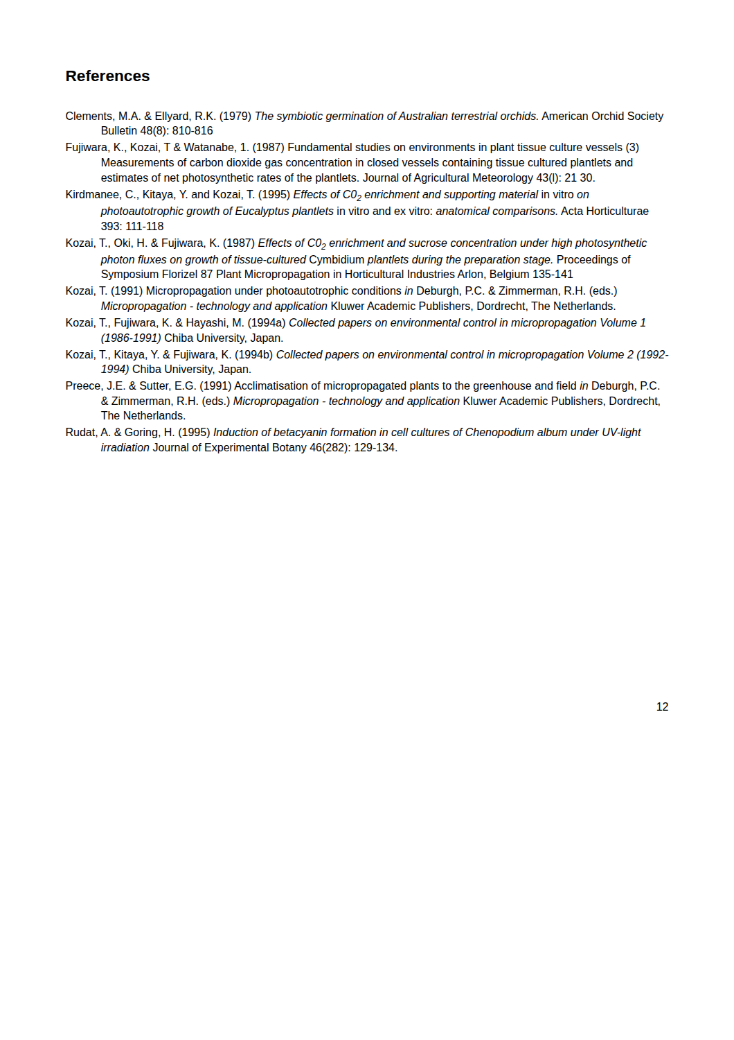References
Clements, M.A. & Ellyard, R.K. (1979) The symbiotic germination of Australian terrestrial orchids. American Orchid Society Bulletin 48(8): 810-816
Fujiwara, K., Kozai, T & Watanabe, 1. (1987) Fundamental studies on environments in plant tissue culture vessels (3) Measurements of carbon dioxide gas concentration in closed vessels containing tissue cultured plantlets and estimates of net photosynthetic rates of the plantlets. Journal of Agricultural Meteorology 43(l): 21 30.
Kirdmanee, C., Kitaya, Y. and Kozai, T. (1995) Effects of C02 enrichment and supporting material in vitro on photoautotrophic growth of Eucalyptus plantlets in vitro and ex vitro: anatomical comparisons. Acta Horticulturae 393: 111-118
Kozai, T., Oki, H. & Fujiwara, K. (1987) Effects of C02 enrichment and sucrose concentration under high photosynthetic photon fluxes on growth of tissue-cultured Cymbidium plantlets during the preparation stage. Proceedings of Symposium Florizel 87 Plant Micropropagation in Horticultural Industries Arlon, Belgium 135-141
Kozai, T. (1991) Micropropagation under photoautotrophic conditions in Deburgh, P.C. & Zimmerman, R.H. (eds.) Micropropagation - technology and application Kluwer Academic Publishers, Dordrecht, The Netherlands.
Kozai, T., Fujiwara, K. & Hayashi, M. (1994a) Collected papers on environmental control in micropropagation Volume 1 (1986-1991) Chiba University, Japan.
Kozai, T., Kitaya, Y. & Fujiwara, K. (1994b) Collected papers on environmental control in micropropagation Volume 2 (1992-1994) Chiba University, Japan.
Preece, J.E. & Sutter, E.G. (1991) Acclimatisation of micropropagated plants to the greenhouse and field in Deburgh, P.C. & Zimmerman, R.H. (eds.) Micropropagation - technology and application Kluwer Academic Publishers, Dordrecht, The Netherlands.
Rudat, A. & Goring, H. (1995) Induction of betacyanin formation in cell cultures of Chenopodium album under UV-light irradiation Journal of Experimental Botany 46(282): 129-134.
12